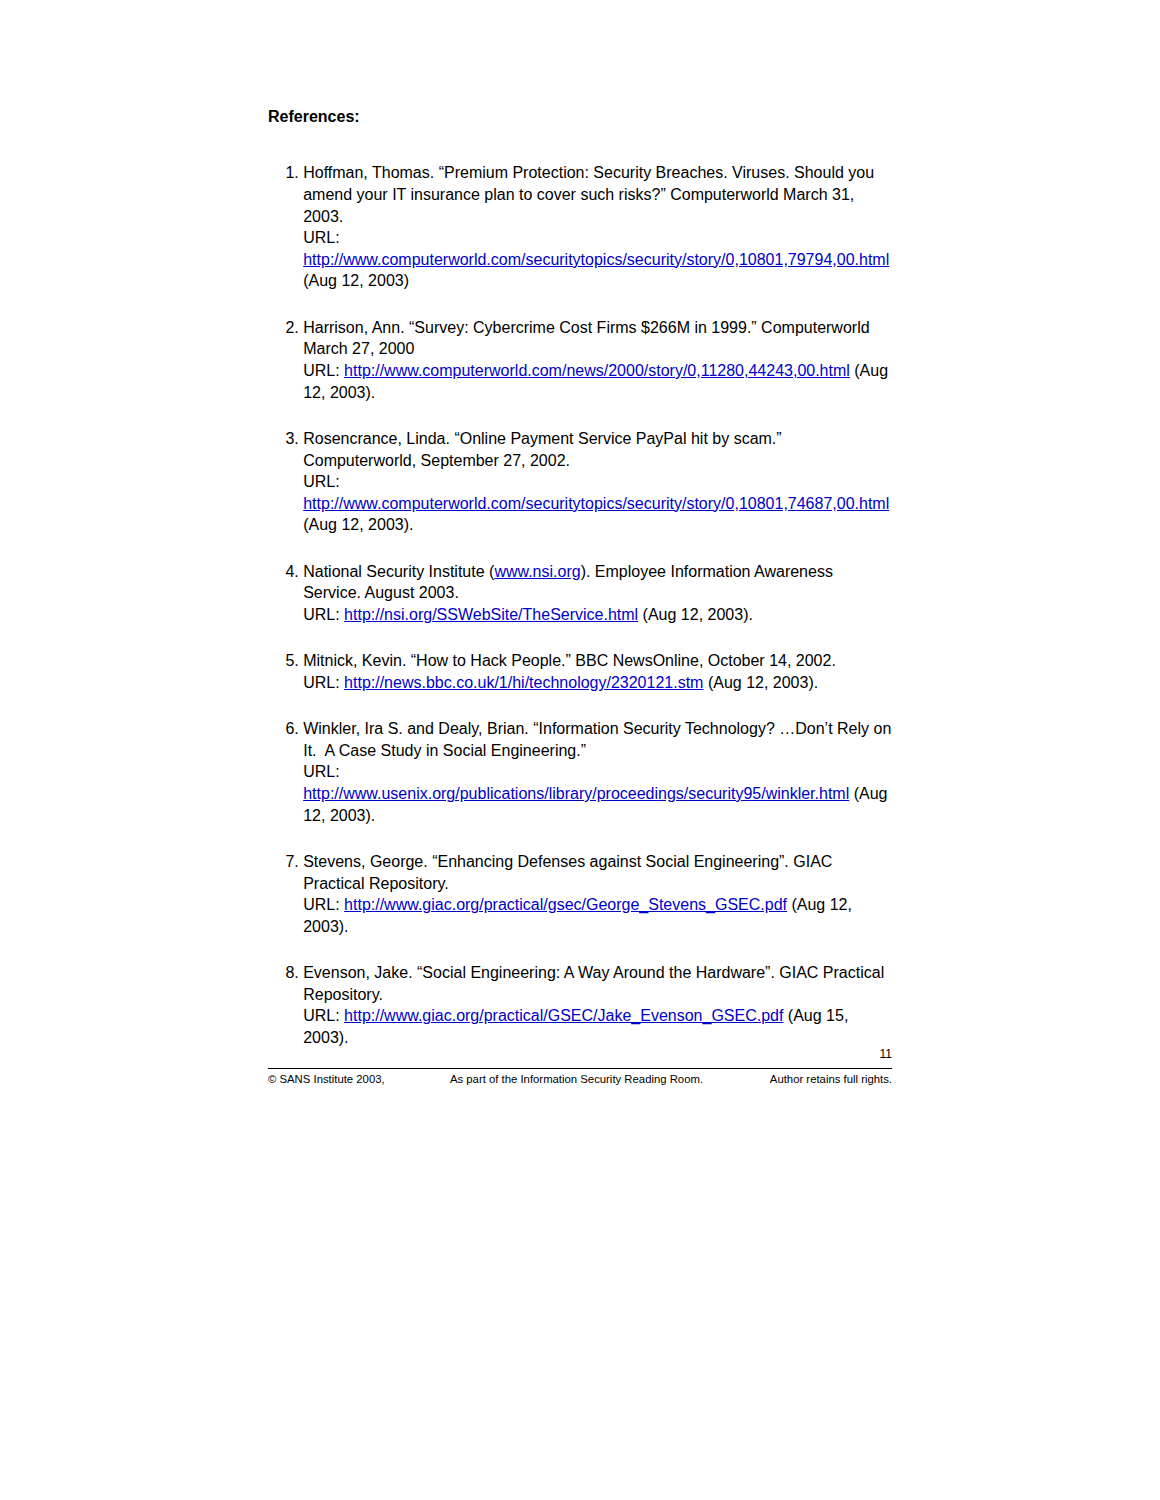References:
Hoffman, Thomas. “Premium Protection: Security Breaches. Viruses. Should you amend your IT insurance plan to cover such risks?” Computerworld March 31, 2003.
URL:
http://www.computerworld.com/securitytopics/security/story/0,10801,79794,00.html (Aug 12, 2003)
Harrison, Ann. “Survey: Cybercrime Cost Firms $266M in 1999.” Computerworld March 27, 2000
URL: http://www.computerworld.com/news/2000/story/0,11280,44243,00.html (Aug 12, 2003).
Rosencrance, Linda. “Online Payment Service PayPal hit by scam.” Computerworld, September 27, 2002.
URL:
http://www.computerworld.com/securitytopics/security/story/0,10801,74687,00.html (Aug 12, 2003).
National Security Institute (www.nsi.org). Employee Information Awareness Service. August 2003.
URL: http://nsi.org/SSWebSite/TheService.html (Aug 12, 2003).
Mitnick, Kevin. “How to Hack People.” BBC NewsOnline, October 14, 2002.
URL: http://news.bbc.co.uk/1/hi/technology/2320121.stm (Aug 12, 2003).
Winkler, Ira S. and Dealy, Brian. “Information Security Technology? …Don’t Rely on It. A Case Study in Social Engineering.”
URL:
http://www.usenix.org/publications/library/proceedings/security95/winkler.html (Aug 12, 2003).
Stevens, George. “Enhancing Defenses against Social Engineering”. GIAC Practical Repository.
URL: http://www.giac.org/practical/gsec/George_Stevens_GSEC.pdf (Aug 12, 2003).
Evenson, Jake. “Social Engineering: A Way Around the Hardware”. GIAC Practical Repository.
URL: http://www.giac.org/practical/GSEC/Jake_Evenson_GSEC.pdf (Aug 15, 2003).
11
| © SANS Institute 2003, | As part of the Information Security Reading Room. | Author retains full rights. |